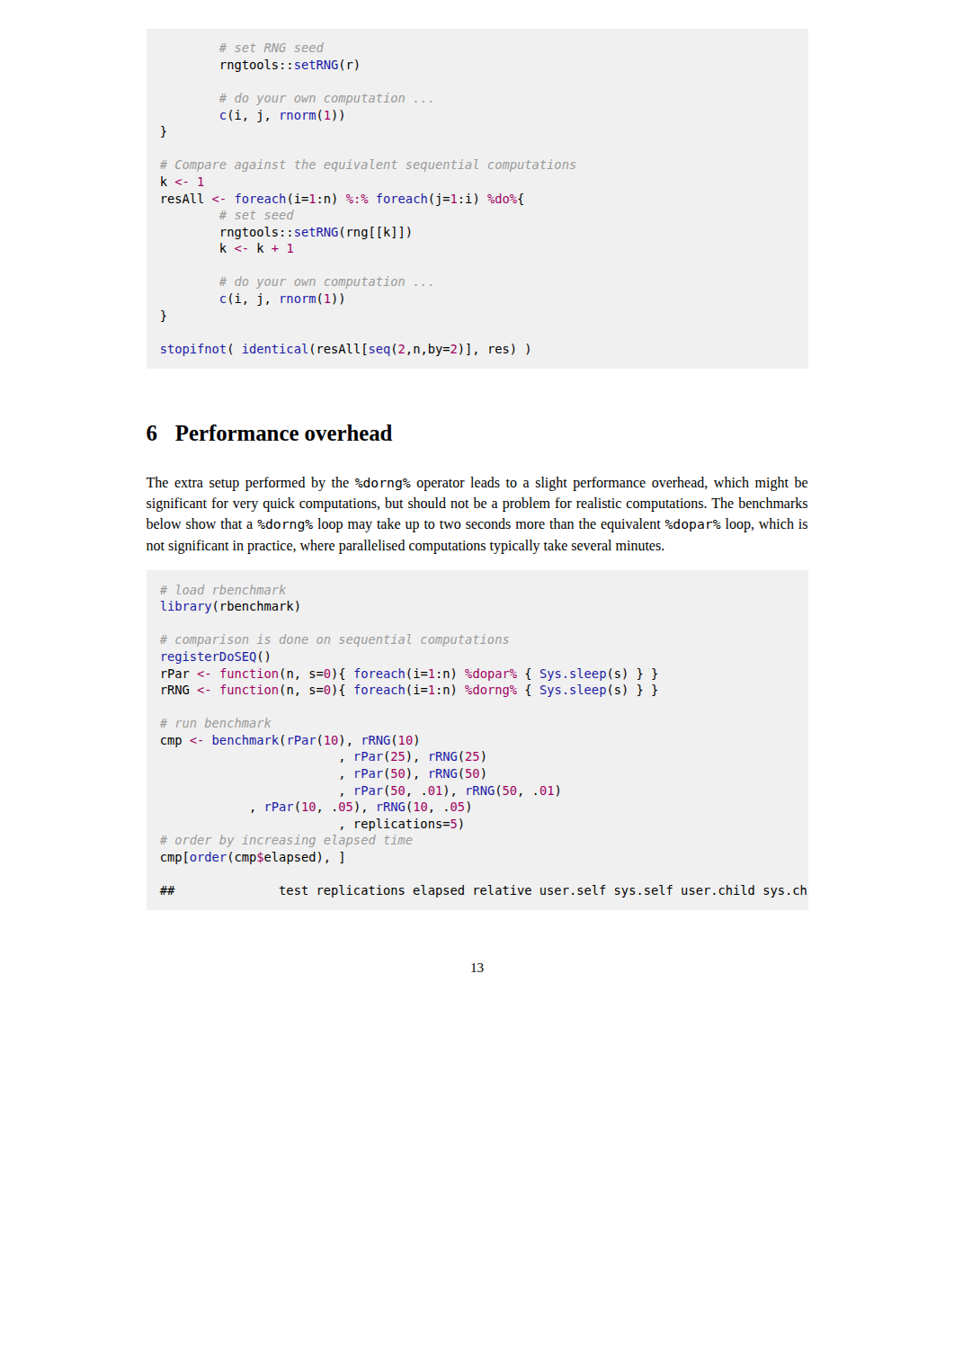# set RNG seed
        rngtools::setRNG(r)

        # do your own computation ...
        c(i, j, rnorm(1))
}

# Compare against the equivalent sequential computations
k <- 1
resAll <- foreach(i=1:n) %:% foreach(j=1:i) %do%{
        # set seed
        rngtools::setRNG(rng[[k]])
        k <- k + 1

        # do your own computation ...
        c(i, j, rnorm(1))
}

stopifnot( identical(resAll[seq(2,n,by=2)], res) )
6 Performance overhead
The extra setup performed by the %dorng% operator leads to a slight performance overhead, which might be significant for very quick computations, but should not be a problem for realistic computations. The benchmarks below show that a %dorng% loop may take up to two seconds more than the equivalent %dopar% loop, which is not significant in practice, where parallelised computations typically take several minutes.
# load rbenchmark
library(rbenchmark)

# comparison is done on sequential computations
registerDoSEQ()
rPar <- function(n, s=0){ foreach(i=1:n) %dopar% { Sys.sleep(s) } }
rRNG <- function(n, s=0){ foreach(i=1:n) %dorng% { Sys.sleep(s) } }

# run benchmark
cmp <- benchmark(rPar(10), rRNG(10)
                        , rPar(25), rRNG(25)
                        , rPar(50), rRNG(50)
                        , rPar(50, .01), rRNG(50, .01)
            , rPar(10, .05), rRNG(10, .05)
                        , replications=5)
# order by increasing elapsed time
cmp[order(cmp$elapsed), ]

##              test replications elapsed relative user.self sys.self user.child sys.child
13